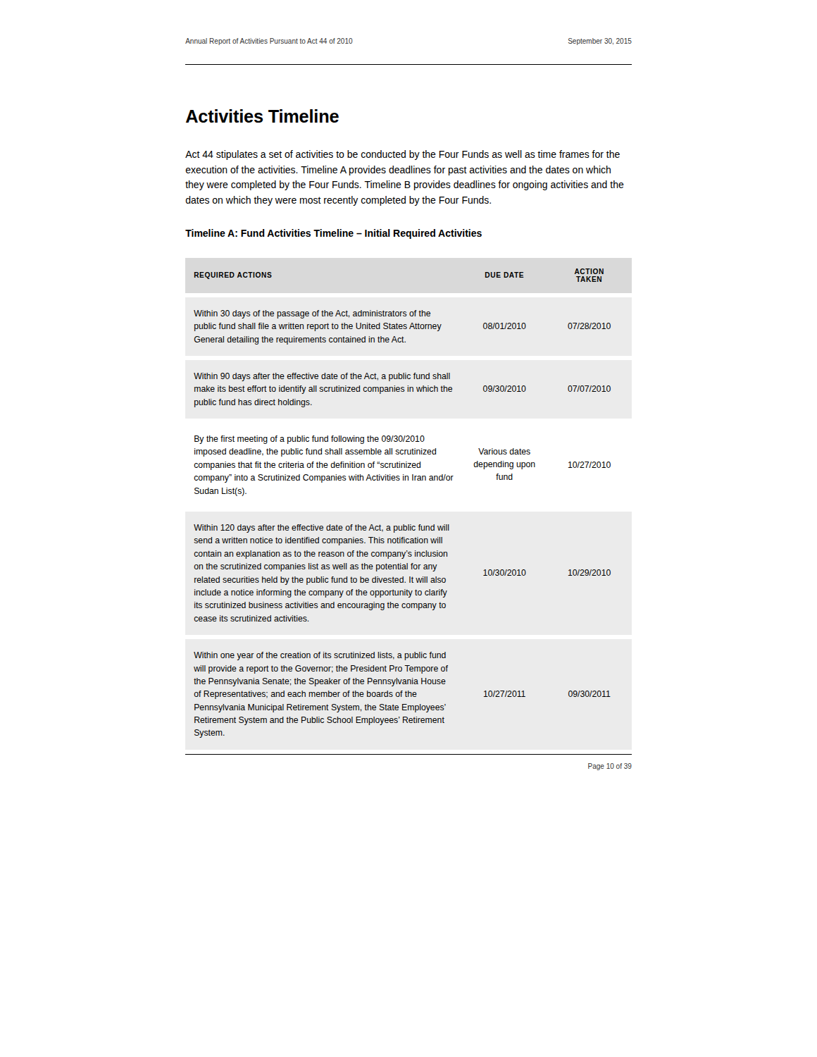Annual Report of Activities Pursuant to Act 44 of 2010
September 30, 2015
Activities Timeline
Act 44 stipulates a set of activities to be conducted by the Four Funds as well as time frames for the execution of the activities. Timeline A provides deadlines for past activities and the dates on which they were completed by the Four Funds. Timeline B provides deadlines for ongoing activities and the dates on which they were most recently completed by the Four Funds.
Timeline A: Fund Activities Timeline – Initial Required Activities
| Required Actions | Due Date | Action Taken |
| --- | --- | --- |
| Within 30 days of the passage of the Act, administrators of the public fund shall file a written report to the United States Attorney General detailing the requirements contained in the Act. | 08/01/2010 | 07/28/2010 |
| Within 90 days after the effective date of the Act, a public fund shall make its best effort to identify all scrutinized companies in which the public fund has direct holdings. | 09/30/2010 | 07/07/2010 |
| By the first meeting of a public fund following the 09/30/2010 imposed deadline, the public fund shall assemble all scrutinized companies that fit the criteria of the definition of “scrutinized company” into a Scrutinized Companies with Activities in Iran and/or Sudan List(s). | Various dates depending upon fund | 10/27/2010 |
| Within 120 days after the effective date of the Act, a public fund will send a written notice to identified companies. This notification will contain an explanation as to the reason of the company’s inclusion on the scrutinized companies list as well as the potential for any related securities held by the public fund to be divested. It will also include a notice informing the company of the opportunity to clarify its scrutinized business activities and encouraging the company to cease its scrutinized activities. | 10/30/2010 | 10/29/2010 |
| Within one year of the creation of its scrutinized lists, a public fund will provide a report to the Governor; the President Pro Tempore of the Pennsylvania Senate; the Speaker of the Pennsylvania House of Representatives; and each member of the boards of the Pennsylvania Municipal Retirement System, the State Employees’ Retirement System and the Public School Employees’ Retirement System. | 10/27/2011 | 09/30/2011 |
Page 10 of 39